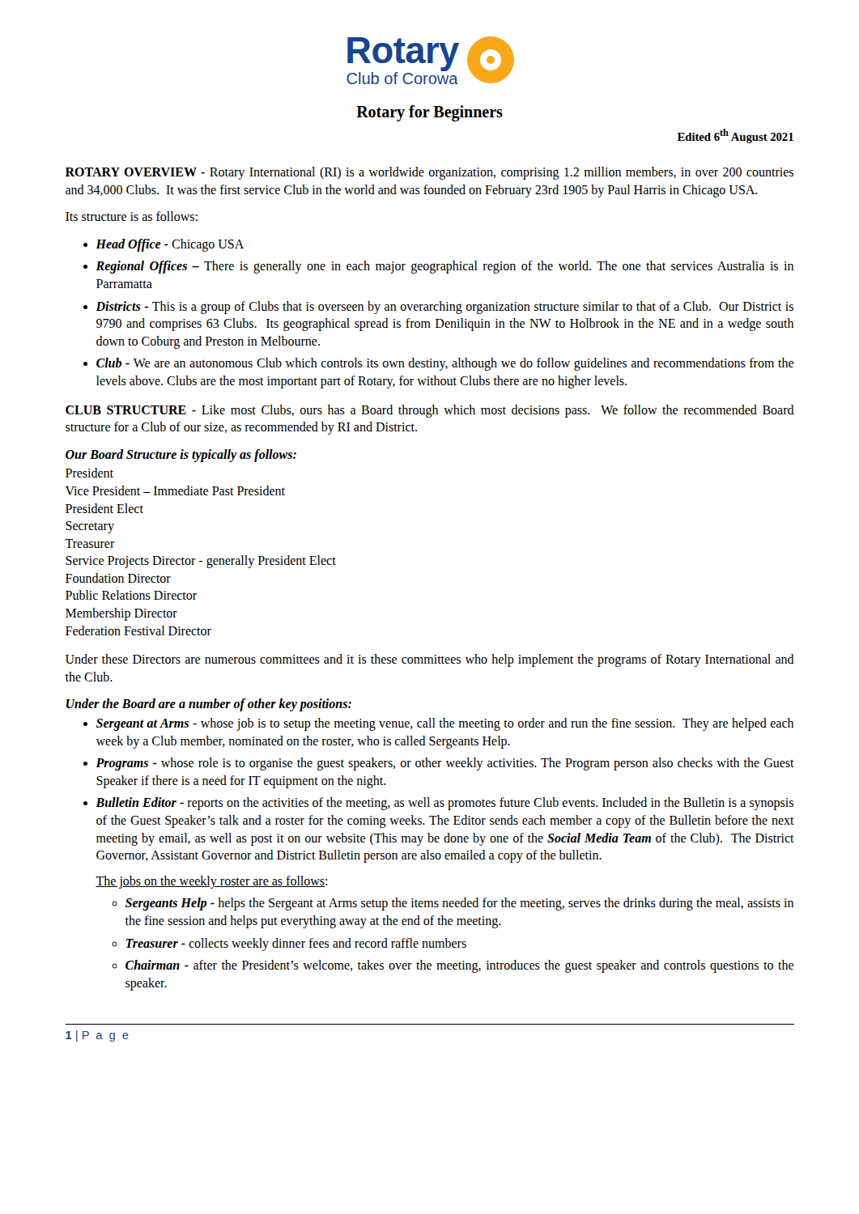Rotary
Club of Corowa
Rotary for Beginners
Edited 6th August 2021
ROTARY OVERVIEW - Rotary International (RI) is a worldwide organization, comprising 1.2 million members, in over 200 countries and 34,000 Clubs. It was the first service Club in the world and was founded on February 23rd 1905 by Paul Harris in Chicago USA.
Its structure is as follows:
Head Office - Chicago USA
Regional Offices – There is generally one in each major geographical region of the world. The one that services Australia is in Parramatta
Districts - This is a group of Clubs that is overseen by an overarching organization structure similar to that of a Club. Our District is 9790 and comprises 63 Clubs. Its geographical spread is from Deniliquin in the NW to Holbrook in the NE and in a wedge south down to Coburg and Preston in Melbourne.
Club - We are an autonomous Club which controls its own destiny, although we do follow guidelines and recommendations from the levels above. Clubs are the most important part of Rotary, for without Clubs there are no higher levels.
CLUB STRUCTURE - Like most Clubs, ours has a Board through which most decisions pass. We follow the recommended Board structure for a Club of our size, as recommended by RI and District.
Our Board Structure is typically as follows:
President
Vice President – Immediate Past President
President Elect
Secretary
Treasurer
Service Projects Director - generally President Elect
Foundation Director
Public Relations Director
Membership Director
Federation Festival Director
Under these Directors are numerous committees and it is these committees who help implement the programs of Rotary International and the Club.
Under the Board are a number of other key positions:
Sergeant at Arms - whose job is to setup the meeting venue, call the meeting to order and run the fine session. They are helped each week by a Club member, nominated on the roster, who is called Sergeants Help.
Programs - whose role is to organise the guest speakers, or other weekly activities. The Program person also checks with the Guest Speaker if there is a need for IT equipment on the night.
Bulletin Editor - reports on the activities of the meeting, as well as promotes future Club events. Included in the Bulletin is a synopsis of the Guest Speaker’s talk and a roster for the coming weeks. The Editor sends each member a copy of the Bulletin before the next meeting by email, as well as post it on our website (This may be done by one of the Social Media Team of the Club). The District Governor, Assistant Governor and District Bulletin person are also emailed a copy of the bulletin.
The jobs on the weekly roster are as follows:
Sergeants Help - helps the Sergeant at Arms setup the items needed for the meeting, serves the drinks during the meal, assists in the fine session and helps put everything away at the end of the meeting.
Treasurer - collects weekly dinner fees and record raffle numbers
Chairman - after the President’s welcome, takes over the meeting, introduces the guest speaker and controls questions to the speaker.
1 | P a g e